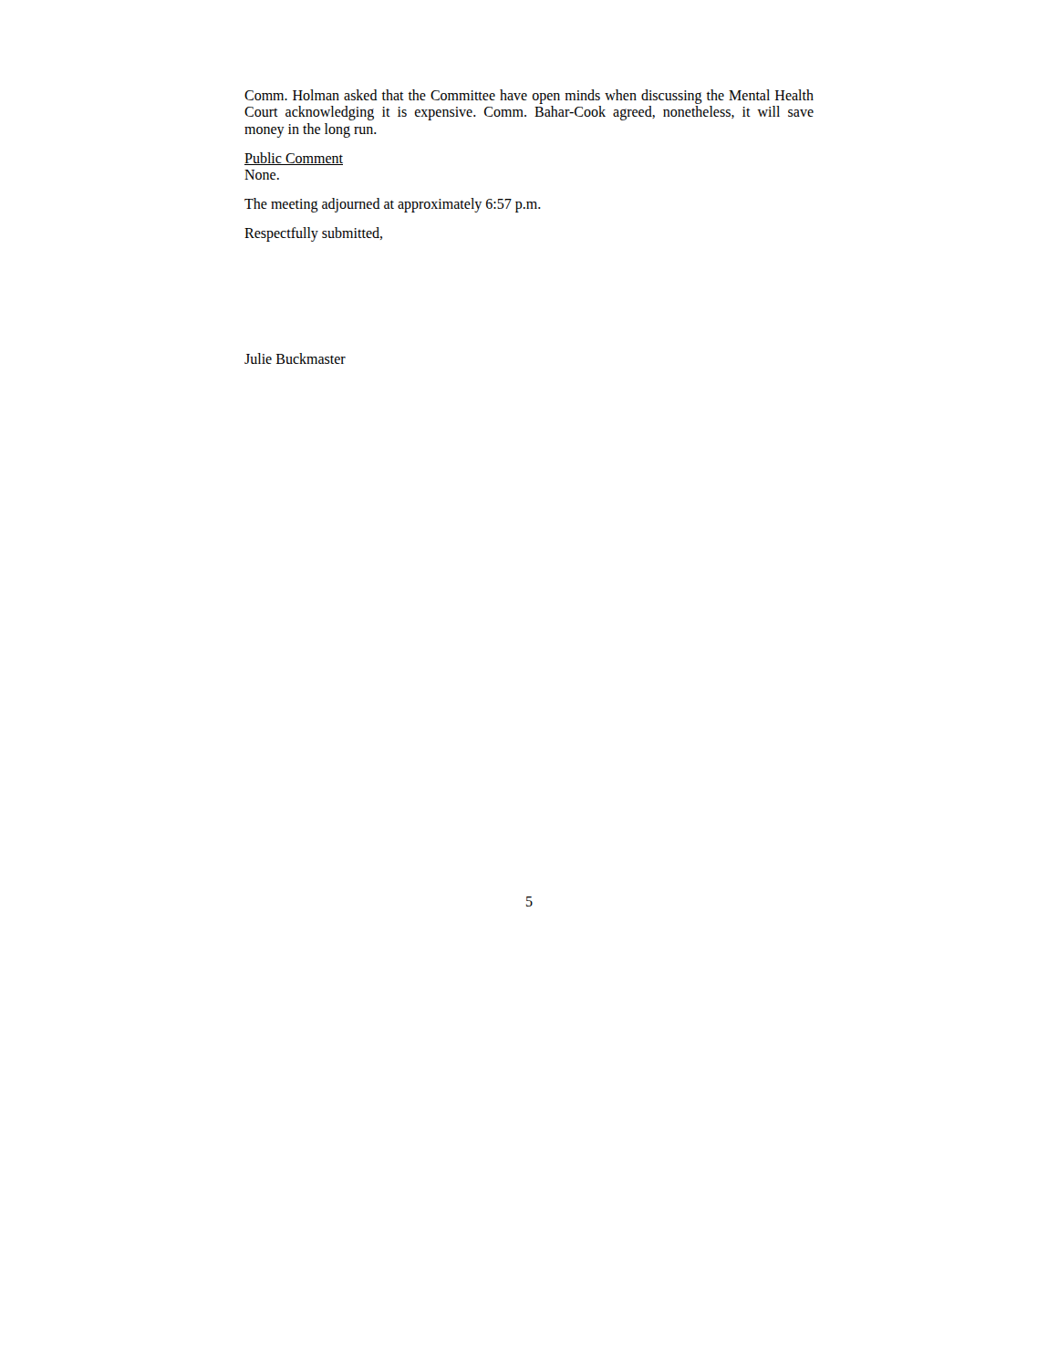Comm. Holman asked that the Committee have open minds when discussing the Mental Health Court acknowledging it is expensive. Comm. Bahar-Cook agreed, nonetheless, it will save money in the long run.
Public Comment
None.
The meeting adjourned at approximately 6:57 p.m.
Respectfully submitted,
Julie Buckmaster
5